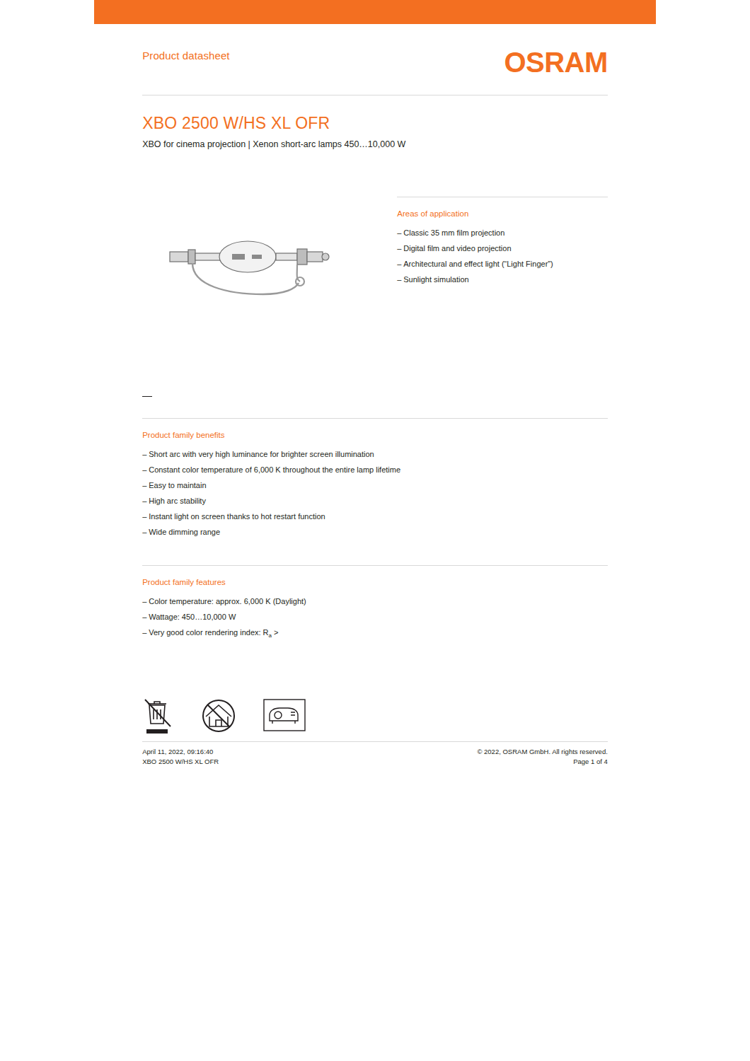Product datasheet
OSRAM
XBO 2500 W/HS XL OFR
XBO for cinema projection | Xenon short-arc lamps 450…10,000 W
Areas of application
Classic 35 mm film projection
Digital film and video projection
Architectural and effect light (“Light Finger”)
Sunlight simulation
Product family benefits
Short arc with very high luminance for brighter screen illumination
Constant color temperature of 6,000 K throughout the entire lamp lifetime
Easy to maintain
High arc stability
Instant light on screen thanks to hot restart function
Wide dimming range
Product family features
Color temperature: approx. 6,000 K (Daylight)
Wattage: 450…10,000 W
Very good color rendering index: Ra >
April 11, 2022, 09:16:40
XBO 2500 W/HS XL OFR
© 2022, OSRAM GmbH. All rights reserved.
Page 1 of 4